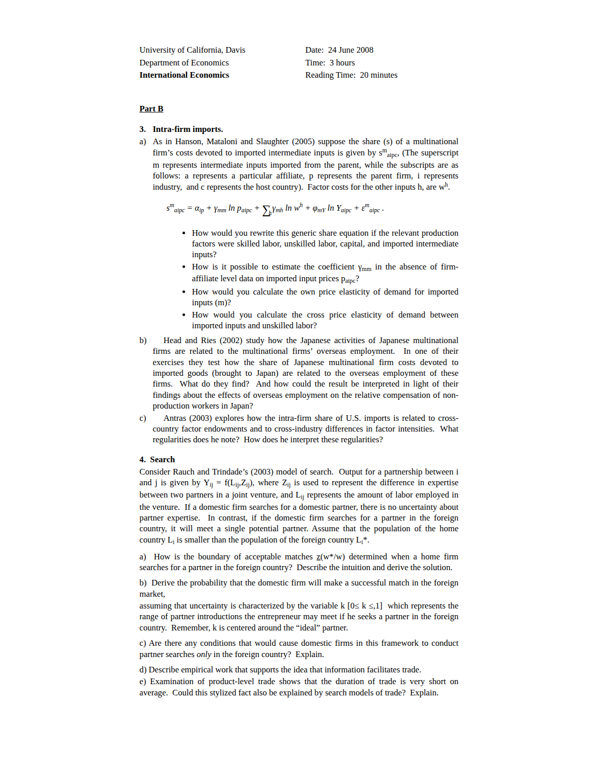| University of California, Davis | Date: 24 June 2008 |
| Department of Economics | Time: 3 hours |
| International Economics | Reading Time: 20 minutes |
Part B
3.
Intra-firm imports.
a)
As in Hanson, Mataloni and Slaughter (2005) suppose the share (s) of a multinational firm’s costs devoted to imported intermediate inputs is given by smaipc, (The superscript m represents intermediate inputs imported from the parent, while the subscripts are as follows: a represents a particular affiliate, p represents the parent firm, i represents industry, and c represents the host country). Factor costs for the other inputs h, are wh.
smaipc = αip + γmm ln paipc + ∑hγmh ln wh + φmY ln Yaipc + εmaipc .
How would you rewrite this generic share equation if the relevant production factors were skilled labor, unskilled labor, capital, and imported intermediate inputs?
How is it possible to estimate the coefficient γmm in the absence of firm-affiliate level data on imported input prices paipc?
How would you calculate the own price elasticity of demand for imported inputs (m)?
How would you calculate the cross price elasticity of demand between imported inputs and unskilled labor?
b)
Head and Ries (2002) study how the Japanese activities of Japanese multinational firms are related to the multinational firms’ overseas employment. In one of their exercises they test how the share of Japanese multinational firm costs devoted to imported goods (brought to Japan) are related to the overseas employment of these firms. What do they find? And how could the result be interpreted in light of their findings about the effects of overseas employment on the relative compensation of non-production workers in Japan?
c)
Antras (2003) explores how the intra-firm share of U.S. imports is related to cross-country factor endowments and to cross-industry differences in factor intensities. What regularities does he note? How does he interpret these regularities?
4. Search
Consider Rauch and Trindade’s (2003) model of search. Output for a partnership between i and j is given by Yij = f(Lij,Zij), where Zij is used to represent the difference in expertise between two partners in a joint venture, and Lij represents the amount of labor employed in the venture. If a domestic firm searches for a domestic partner, there is no uncertainty about partner expertise. In contrast, if the domestic firm searches for a partner in the foreign country, it will meet a single potential partner. Assume that the population of the home country Li is smaller than the population of the foreign country Li*.
a) How is the boundary of acceptable matches z(w*/w) determined when a home firm searches for a partner in the foreign country? Describe the intuition and derive the solution.
b) Derive the probability that the domestic firm will make a successful match in the foreign market,
assuming that uncertainty is characterized by the variable k [0≤ k ≤,1] which represents the range of partner introductions the entrepreneur may meet if he seeks a partner in the foreign country. Remember, k is centered around the “ideal” partner.
c) Are there any conditions that would cause domestic firms in this framework to conduct partner searches only in the foreign country? Explain.
d) Describe empirical work that supports the idea that information facilitates trade.
e) Examination of product-level trade shows that the duration of trade is very short on average. Could this stylized fact also be explained by search models of trade? Explain.